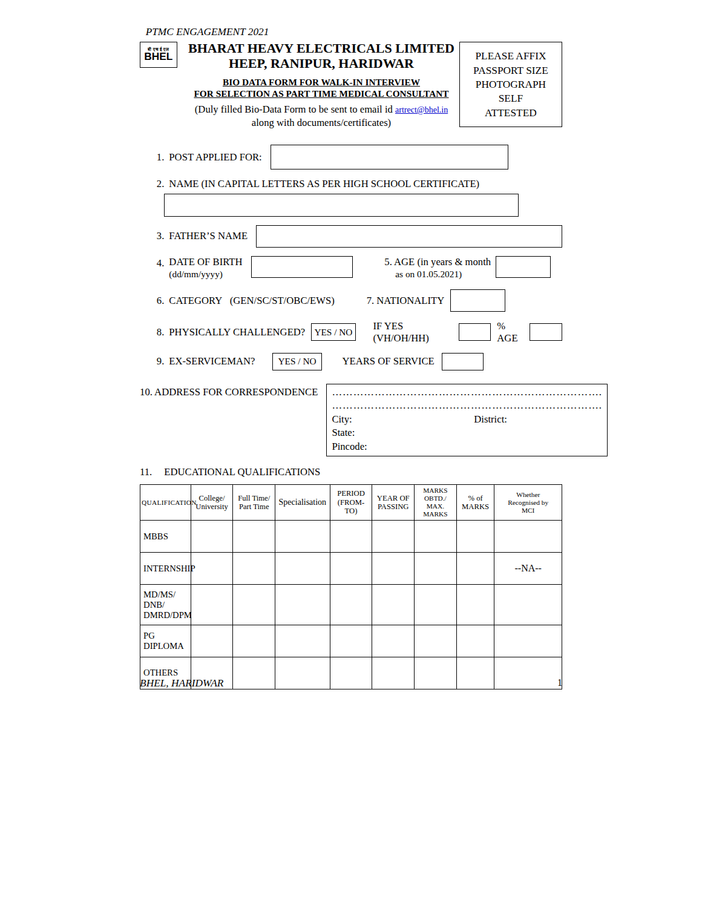PTMC ENGAGEMENT 2021
बी एच ई एल BHEL
BHARAT HEAVY ELECTRICALS LIMITED
HEEP, RANIPUR, HARIDWAR
BIO DATA FORM FOR WALK-IN INTERVIEW
FOR SELECTION AS PART TIME MEDICAL CONSULTANT
(Duly filled Bio-Data Form to be sent to email id artrect@bhel.in
along with documents/certificates)
PLEASE AFFIX
PASSPORT SIZE
PHOTOGRAPH
SELF
ATTESTED
1. POST APPLIED FOR:
2. NAME (IN CAPITAL LETTERS AS PER HIGH SCHOOL CERTIFICATE)
3. FATHER’S NAME
4. DATE OF BIRTH
(dd/mm/yyyy) 5. AGE (in years & month
as on 01.05.2021)
6. CATEGORY (GEN/SC/ST/OBC/EWS) 7. NATIONALITY
8. PHYSICALLY CHALLENGED? YES / NO IF YES (VH/OH/HH) % AGE
9. EX-SERVICEMAN? YES / NO YEARS OF SERVICE
10. ADDRESS FOR CORRESPONDENCE
………………………………………………………………….
………………………………………………………………….
City: District:
State:
Pincode:
11. EDUCATIONAL QUALIFICATIONS
| QUALIFICATION | College/ University | Full Time/ Part Time | Specialisation | PERIOD (FROM- TO) | YEAR OF PASSING | MARKS OBTD./ MAX. MARKS | % of MARKS | Whether Recognised by MCI |
| --- | --- | --- | --- | --- | --- | --- | --- | --- |
| MBBS | | | | | | | | |
| INTERNSHIP | | | | | | | | --NA-- |
| MD/MS/ DNB/ DMRD/DPM | | | | | | | | |
| PG DIPLOMA | | | | | | | | |
| OTHERS | | | | | | | | |
BHEL, HARIDWAR 1